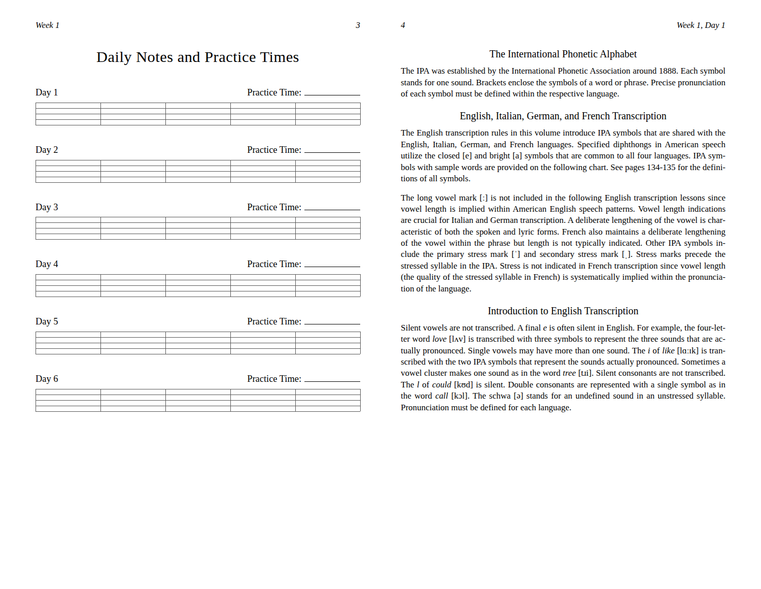Week 1 3
Daily Notes and Practice Times
Day 1 Practice Time:
Day 2 Practice Time:
Day 3 Practice Time:
Day 4 Practice Time:
Day 5 Practice Time:
Day 6 Practice Time:
4 Week 1, Day 1
The International Phonetic Alphabet
The IPA was established by the International Phonetic Association around 1888. Each symbol stands for one sound. Brackets enclose the symbols of a word or phrase. Precise pronunciation of each symbol must be defined within the respective language.
English, Italian, German, and French Transcription
The English transcription rules in this volume introduce IPA symbols that are shared with the English, Italian, German, and French languages. Specified diphthongs in American speech utilize the closed [e] and bright [a] symbols that are common to all four languages. IPA symbols with sample words are provided on the following chart. See pages 134-135 for the definitions of all symbols.
The long vowel mark [ː] is not included in the following English transcription lessons since vowel length is implied within American English speech patterns. Vowel length indications are crucial for Italian and German transcription. A deliberate lengthening of the vowel is characteristic of both the spoken and lyric forms. French also maintains a deliberate lengthening of the vowel within the phrase but length is not typically indicated. Other IPA symbols include the primary stress mark [ˈ] and secondary stress mark [ˌ]. Stress marks precede the stressed syllable in the IPA. Stress is not indicated in French transcription since vowel length (the quality of the stressed syllable in French) is systematically implied within the pronunciation of the language.
Introduction to English Transcription
Silent vowels are not transcribed. A final e is often silent in English. For example, the four-letter word love [lʌv] is transcribed with three symbols to represent the three sounds that are actually pronounced. Single vowels may have more than one sound. The i of like [lɑːɪk] is transcribed with the two IPA symbols that represent the sounds actually pronounced. Sometimes a vowel cluster makes one sound as in the word tree [tɹi]. Silent consonants are not transcribed. The l of could [kʊd] is silent. Double consonants are represented with a single symbol as in the word call [kɔl]. The schwa [ə] stands for an undefined sound in an unstressed syllable. Pronunciation must be defined for each language.